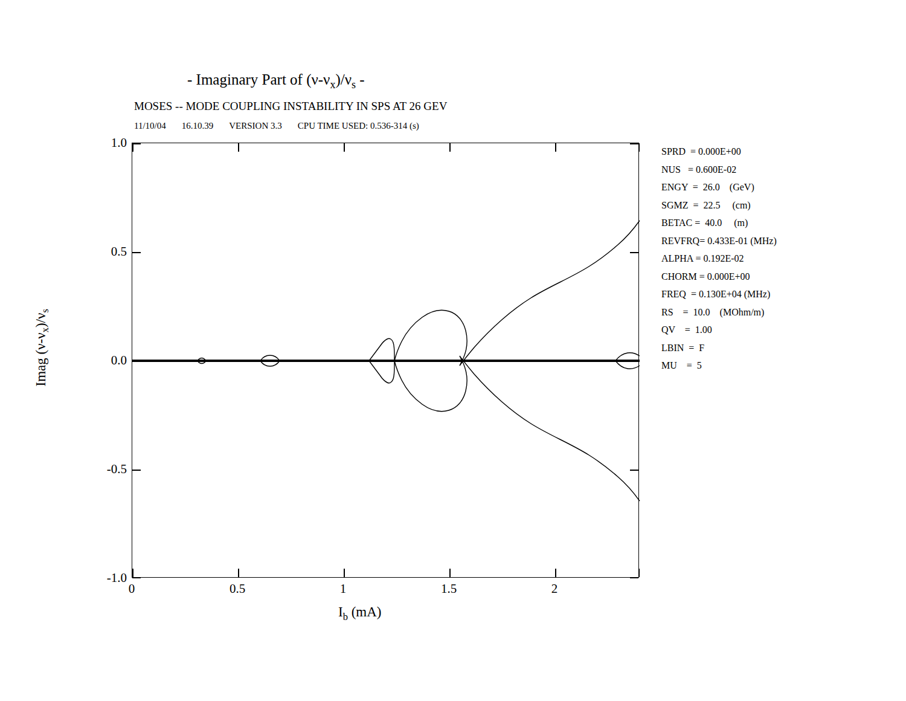- Imaginary Part of (ν-νx)/νs -
MOSES -- MODE COUPLING INSTABILITY IN SPS AT 26 GEV
11/10/0416.10.39 VERSION 3.3 CPU TIME USED: 0.536-314 (s)
Imag (ν-νx)/νs
Ib (mA)
1.0
0.5
0.0
-0.5
-1.0
0
0.5
1
1.5
2
SPRD = 0.000E+00 NUS = 0.600E-02 ENGY = 26.0 (GeV) SGMZ = 22.5 (cm) BETAC = 40.0 (m) REVFRQ= 0.433E-01 (MHz) ALPHA = 0.192E-02 CHORM = 0.000E+00 FREQ = 0.130E+04 (MHz) RS = 10.0 (MOhm/m) QV = 1.00 LBIN = F MU = 5